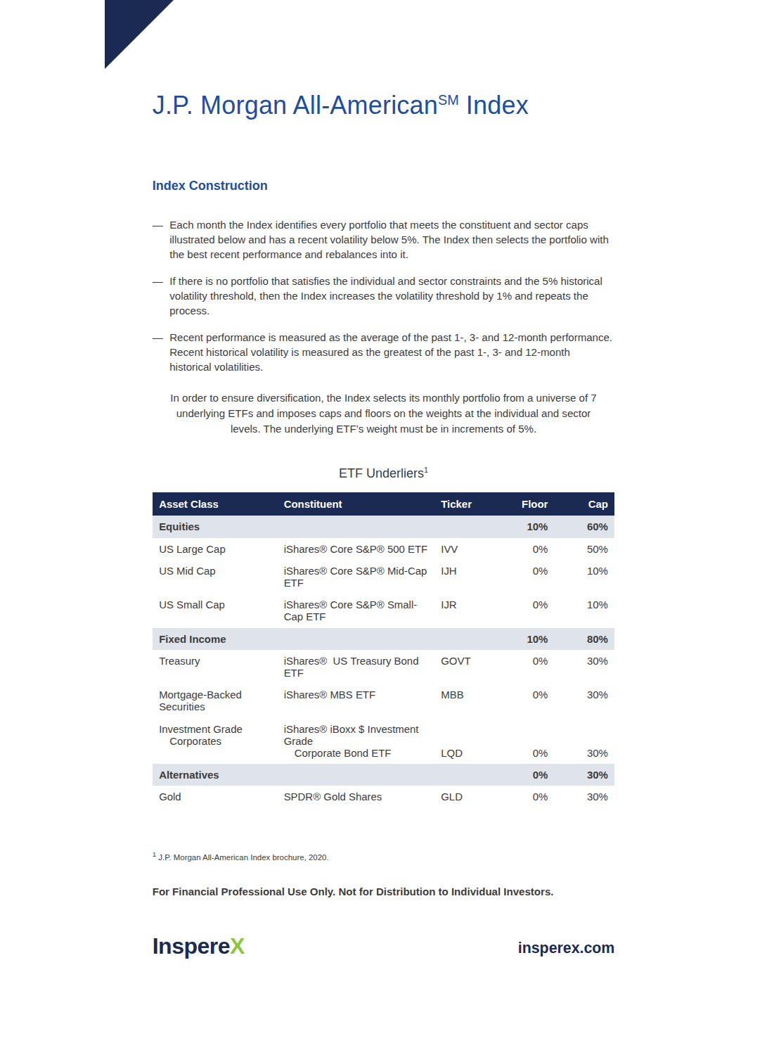J.P. Morgan All-AmericanSM Index
Index Construction
Each month the Index identifies every portfolio that meets the constituent and sector caps illustrated below and has a recent volatility below 5%. The Index then selects the portfolio with the best recent performance and rebalances into it.
If there is no portfolio that satisfies the individual and sector constraints and the 5% historical volatility threshold, then the Index increases the volatility threshold by 1% and repeats the process.
Recent performance is measured as the average of the past 1-, 3- and 12-month performance. Recent historical volatility is measured as the greatest of the past 1-, 3- and 12-month historical volatilities.
In order to ensure diversification, the Index selects its monthly portfolio from a universe of 7 underlying ETFs and imposes caps and floors on the weights at the individual and sector levels. The underlying ETF’s weight must be in increments of 5%.
ETF Underliers1
| Asset Class | Constituent | Ticker | Floor | Cap |
| --- | --- | --- | --- | --- |
| Equities | | | 10% | 60% |
| US Large Cap | iShares® Core S&P® 500 ETF | IVV | 0% | 50% |
| US Mid Cap | iShares® Core S&P® Mid-Cap ETF | IJH | 0% | 10% |
| US Small Cap | iShares® Core S&P® Small-Cap ETF | IJR | 0% | 10% |
| Fixed Income | | | 10% | 80% |
| Treasury | iShares® US Treasury Bond ETF | GOVT | 0% | 30% |
| Mortgage-Backed Securities | iShares® MBS ETF | MBB | 0% | 30% |
| Investment Grade Corporates | iShares® iBoxx $ Investment Grade Corporate Bond ETF | LQD | 0% | 30% |
| Alternatives | | | 0% | 30% |
| Gold | SPDR® Gold Shares | GLD | 0% | 30% |
1 J.P. Morgan All-American Index brochure, 2020.
For Financial Professional Use Only. Not for Distribution to Individual Investors.
InspereX
insperex.com